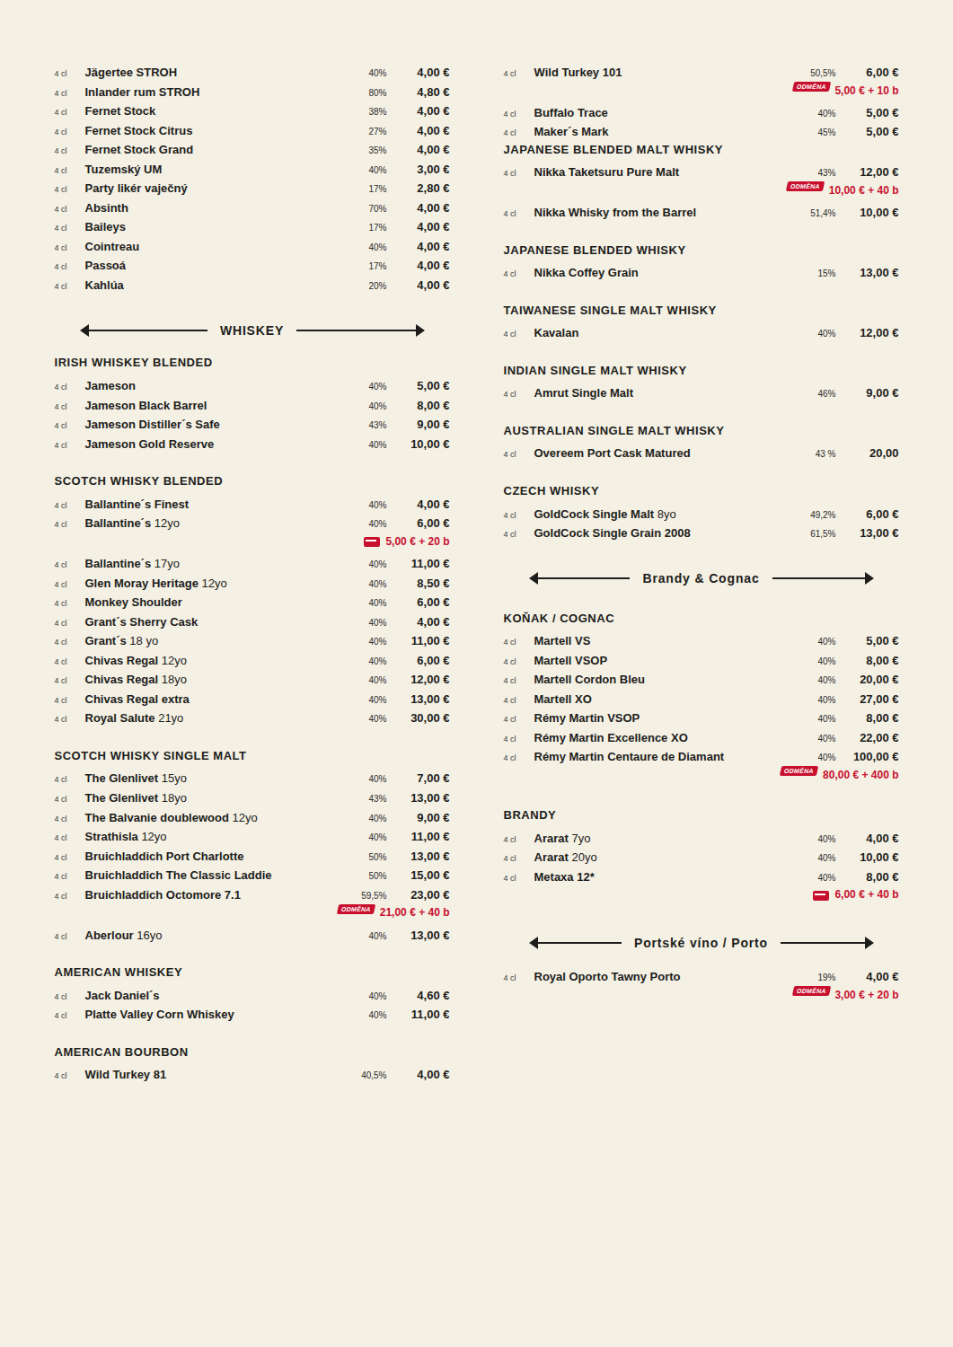| 4 cl | Jägertee STROH | 40% | 4,00 € |
| 4 cl | Inlander rum STROH | 80% | 4,80 € |
| 4 cl | Fernet Stock | 38% | 4,00 € |
| 4 cl | Fernet Stock Citrus | 27% | 4,00 € |
| 4 cl | Fernet Stock Grand | 35% | 4,00 € |
| 4 cl | Tuzemský UM | 40% | 3,00 € |
| 4 cl | Party likér vaječný | 17% | 2,80 € |
| 4 cl | Absinth | 70% | 4,00 € |
| 4 cl | Baileys | 17% | 4,00 € |
| 4 cl | Cointreau | 40% | 4,00 € |
| 4 cl | Passoá | 17% | 4,00 € |
| 4 cl | Kahlúa | 20% | 4,00 € |
WHISKEY
IRISH WHISKEY BLENDED
| 4 cl | Jameson | 40% | 5,00 € |
| 4 cl | Jameson Black Barrel | 40% | 8,00 € |
| 4 cl | Jameson Distiller´s Safe | 43% | 9,00 € |
| 4 cl | Jameson Gold Reserve | 40% | 10,00 € |
SCOTCH WHISKY BLENDED
| 4 cl | Ballantine´s Finest | 40% | 4,00 € |
| 4 cl | Ballantine´s 12yo | 40% | 6,00 € |
| 5,00 € + 20 b |
| 4 cl | Ballantine´s 17yo | 40% | 11,00 € |
| 4 cl | Glen Moray Heritage 12yo | 40% | 8,50 € |
| 4 cl | Monkey Shoulder | 40% | 6,00 € |
| 4 cl | Grant´s Sherry Cask | 40% | 4,00 € |
| 4 cl | Grant´s 18 yo | 40% | 11,00 € |
| 4 cl | Chivas Regal 12yo | 40% | 6,00 € |
| 4 cl | Chivas Regal 18yo | 40% | 12,00 € |
| 4 cl | Chivas Regal extra | 40% | 13,00 € |
| 4 cl | Royal Salute 21yo | 40% | 30,00 € |
SCOTCH WHISKY SINGLE MALT
| 4 cl | The Glenlivet 15yo | 40% | 7,00 € |
| 4 cl | The Glenlivet 18yo | 43% | 13,00 € |
| 4 cl | The Balvanie doublewood 12yo | 40% | 9,00 € |
| 4 cl | Strathisla 12yo | 40% | 11,00 € |
| 4 cl | Bruichladdich Port Charlotte | 50% | 13,00 € |
| 4 cl | Bruichladdich The Classic Laddie | 50% | 15,00 € |
| 4 cl | Bruichladdich Octomore 7.1 | 59,5% | 23,00 € |
| ODMĚNA 21,00 € + 40 b |
| 4 cl | Aberlour 16yo | 40% | 13,00 € |
AMERICAN WHISKEY
| 4 cl | Jack Daniel´s | 40% | 4,60 € |
| 4 cl | Platte Valley Corn Whiskey | 40% | 11,00 € |
AMERICAN BOURBON
| 4 cl | Wild Turkey 81 | 40,5% | 4,00 € |
| 4 cl | Wild Turkey 101 | 50,5% | 6,00 € |
| ODMĚNA 5,00 € + 10 b |
| 4 cl | Buffalo Trace | 40% | 5,00 € |
| 4 cl | Maker´s Mark | 45% | 5,00 € |
JAPANESE BLENDED MALT WHISKY
| 4 cl | Nikka Taketsuru Pure Malt | 43% | 12,00 € |
| ODMĚNA 10,00 € + 40 b |
| 4 cl | Nikka Whisky from the Barrel | 51,4% | 10,00 € |
JAPANESE BLENDED WHISKY
| 4 cl | Nikka Coffey Grain | 15% | 13,00 € |
TAIWANESE SINGLE MALT WHISKY
| 4 cl | Kavalan | 40% | 12,00 € |
INDIAN SINGLE MALT WHISKY
| 4 cl | Amrut Single Malt | 46% | 9,00 € |
AUSTRALIAN SINGLE MALT WHISKY
| 4 cl | Overeem Port Cask Matured | 43 % | 20,00 |
CZECH WHISKY
| 4 cl | GoldCock Single Malt 8yo | 49,2% | 6,00 € |
| 4 cl | GoldCock Single Grain 2008 | 61,5% | 13,00 € |
Brandy & Cognac
KOŇAK / COGNAC
| 4 cl | Martell VS | 40% | 5,00 € |
| 4 cl | Martell VSOP | 40% | 8,00 € |
| 4 cl | Martell Cordon Bleu | 40% | 20,00 € |
| 4 cl | Martell XO | 40% | 27,00 € |
| 4 cl | Rémy Martin VSOP | 40% | 8,00 € |
| 4 cl | Rémy Martin Excellence XO | 40% | 22,00 € |
| 4 cl | Rémy Martin Centaure de Diamant | 40% | 100,00 € |
| ODMĚNA 80,00 € + 400 b |
BRANDY
| 4 cl | Ararat 7yo | 40% | 4,00 € |
| 4 cl | Ararat 20yo | 40% | 10,00 € |
| 4 cl | Metaxa 12* | 40% | 8,00 € |
| 6,00 € + 40 b |
Portské víno / Porto
| 4 cl | Royal Oporto Tawny Porto | 19% | 4,00 € |
| ODMĚNA 3,00 € + 20 b |